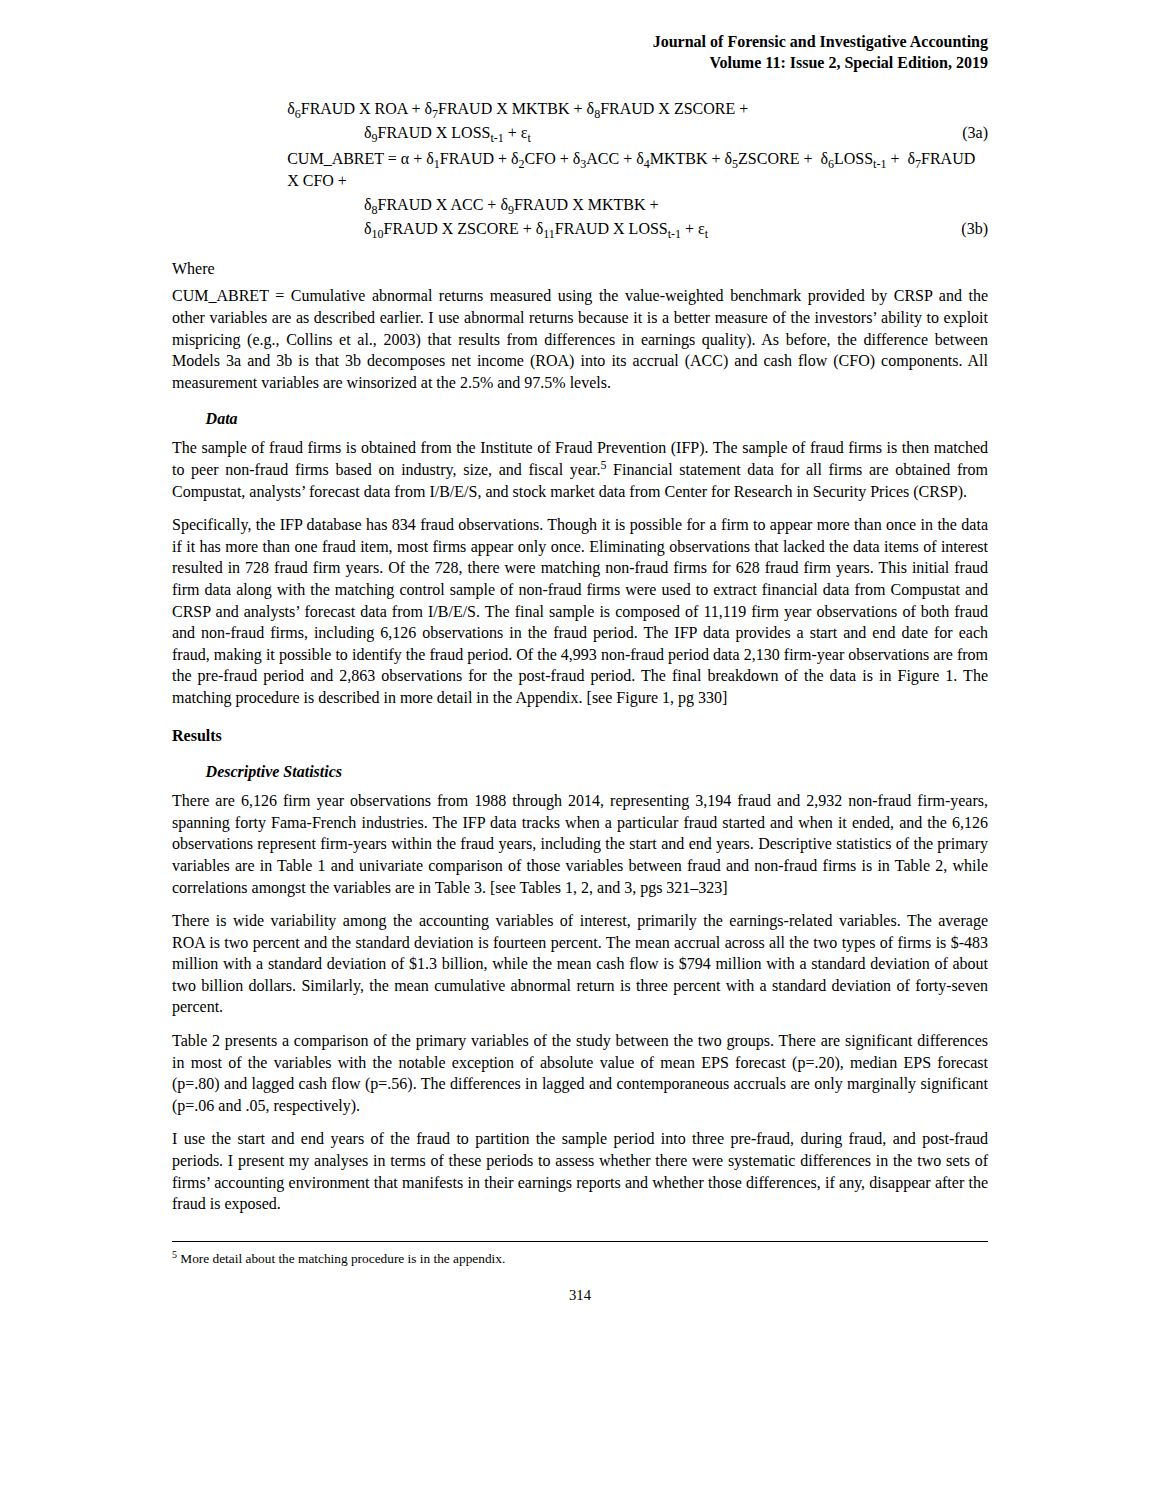Journal of Forensic and Investigative Accounting
Volume 11: Issue 2, Special Edition, 2019
δ6FRAUD X ROA + δ7FRAUD X MKTBK + δ8FRAUD X ZSCORE +
(3a) δ9FRAUD X LOSSt-1 + εt
CUM_ABRET = α + δ1FRAUD + δ2CFO + δ3ACC + δ4MKTBK + δ5ZSCORE + δ6LOSSt-1 + δ7FRAUD X CFO +
δ8FRAUD X ACC + δ9FRAUD X MKTBK +
(3b) δ10FRAUD X ZSCORE + δ11FRAUD X LOSSt-1 + εt
Where
CUM_ABRET = Cumulative abnormal returns measured using the value-weighted benchmark provided by CRSP and the other variables are as described earlier. I use abnormal returns because it is a better measure of the investors’ ability to exploit mispricing (e.g., Collins et al., 2003) that results from differences in earnings quality). As before, the difference between Models 3a and 3b is that 3b decomposes net income (ROA) into its accrual (ACC) and cash flow (CFO) components. All measurement variables are winsorized at the 2.5% and 97.5% levels.
Data
The sample of fraud firms is obtained from the Institute of Fraud Prevention (IFP). The sample of fraud firms is then matched to peer non-fraud firms based on industry, size, and fiscal year.5 Financial statement data for all firms are obtained from Compustat, analysts’ forecast data from I/B/E/S, and stock market data from Center for Research in Security Prices (CRSP).
Specifically, the IFP database has 834 fraud observations. Though it is possible for a firm to appear more than once in the data if it has more than one fraud item, most firms appear only once. Eliminating observations that lacked the data items of interest resulted in 728 fraud firm years. Of the 728, there were matching non-fraud firms for 628 fraud firm years. This initial fraud firm data along with the matching control sample of non-fraud firms were used to extract financial data from Compustat and CRSP and analysts’ forecast data from I/B/E/S. The final sample is composed of 11,119 firm year observations of both fraud and non-fraud firms, including 6,126 observations in the fraud period. The IFP data provides a start and end date for each fraud, making it possible to identify the fraud period. Of the 4,993 non-fraud period data 2,130 firm-year observations are from the pre-fraud period and 2,863 observations for the post-fraud period. The final breakdown of the data is in Figure 1. The matching procedure is described in more detail in the Appendix. [see Figure 1, pg 330]
Results
Descriptive Statistics
There are 6,126 firm year observations from 1988 through 2014, representing 3,194 fraud and 2,932 non-fraud firm-years, spanning forty Fama-French industries. The IFP data tracks when a particular fraud started and when it ended, and the 6,126 observations represent firm-years within the fraud years, including the start and end years. Descriptive statistics of the primary variables are in Table 1 and univariate comparison of those variables between fraud and non-fraud firms is in Table 2, while correlations amongst the variables are in Table 3. [see Tables 1, 2, and 3, pgs 321–323]
There is wide variability among the accounting variables of interest, primarily the earnings-related variables. The average ROA is two percent and the standard deviation is fourteen percent. The mean accrual across all the two types of firms is $-483 million with a standard deviation of $1.3 billion, while the mean cash flow is $794 million with a standard deviation of about two billion dollars. Similarly, the mean cumulative abnormal return is three percent with a standard deviation of forty-seven percent.
Table 2 presents a comparison of the primary variables of the study between the two groups. There are significant differences in most of the variables with the notable exception of absolute value of mean EPS forecast (p=.20), median EPS forecast (p=.80) and lagged cash flow (p=.56). The differences in lagged and contemporaneous accruals are only marginally significant (p=.06 and .05, respectively).
I use the start and end years of the fraud to partition the sample period into three pre-fraud, during fraud, and post-fraud periods. I present my analyses in terms of these periods to assess whether there were systematic differences in the two sets of firms’ accounting environment that manifests in their earnings reports and whether those differences, if any, disappear after the fraud is exposed.
5 More detail about the matching procedure is in the appendix.
314